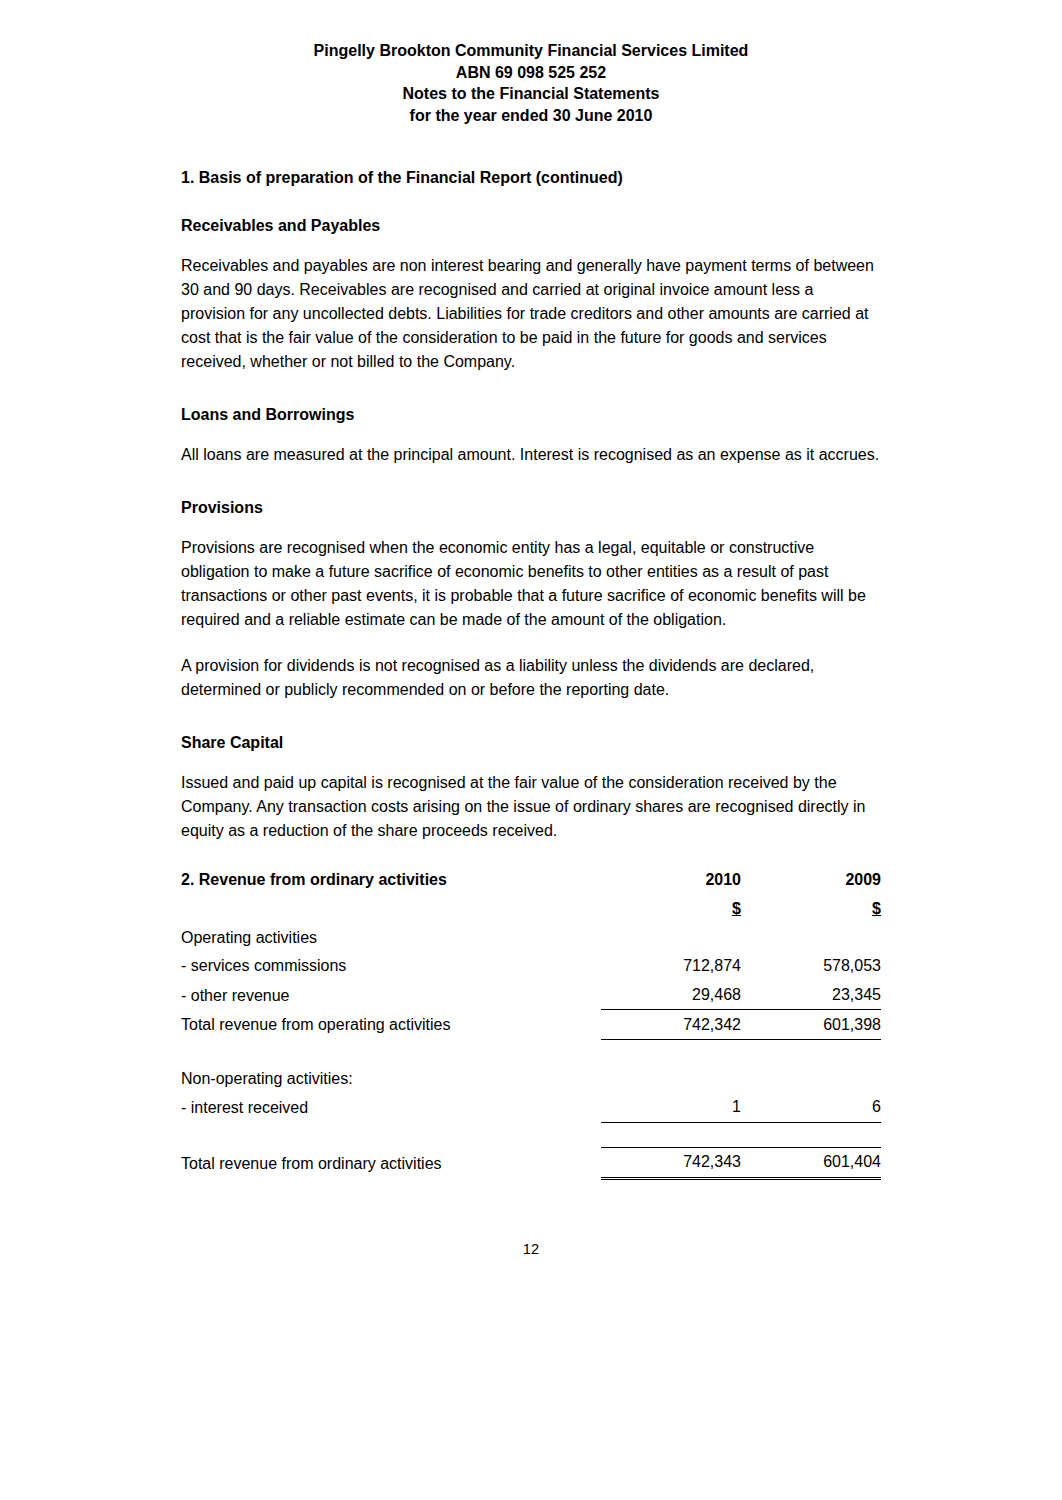Pingelly Brookton Community Financial Services Limited
ABN 69 098 525 252
Notes to the Financial Statements
for the year ended 30 June 2010
1. Basis of preparation of the Financial Report (continued)
Receivables and Payables
Receivables and payables are non interest bearing and generally have payment terms of between 30 and 90 days. Receivables are recognised and carried at original invoice amount less a provision for any uncollected debts. Liabilities for trade creditors and other amounts are carried at cost that is the fair value of the consideration to be paid in the future for goods and services received, whether or not billed to the Company.
Loans and Borrowings
All loans are measured at the principal amount. Interest is recognised as an expense as it accrues.
Provisions
Provisions are recognised when the economic entity has a legal, equitable or constructive obligation to make a future sacrifice of economic benefits to other entities as a result of past transactions or other past events, it is probable that a future sacrifice of economic benefits will be required and a reliable estimate can be made of the amount of the obligation.
A provision for dividends is not recognised as a liability unless the dividends are declared, determined or publicly recommended on or before the reporting date.
Share Capital
Issued and paid up capital is recognised at the fair value of the consideration received by the Company. Any transaction costs arising on the issue of ordinary shares are recognised directly in equity as a reduction of the share proceeds received.
| 2. Revenue from ordinary activities | 2010 | 2009 |
| --- | --- | --- |
| | $ | $ |
| Operating activities | | |
| - services commissions | 712,874 | 578,053 |
| - other revenue | 29,468 | 23,345 |
| Total revenue from operating activities | 742,342 | 601,398 |
| Non-operating activities: | | |
| - interest received | 1 | 6 |
| Total revenue from ordinary activities | 742,343 | 601,404 |
12